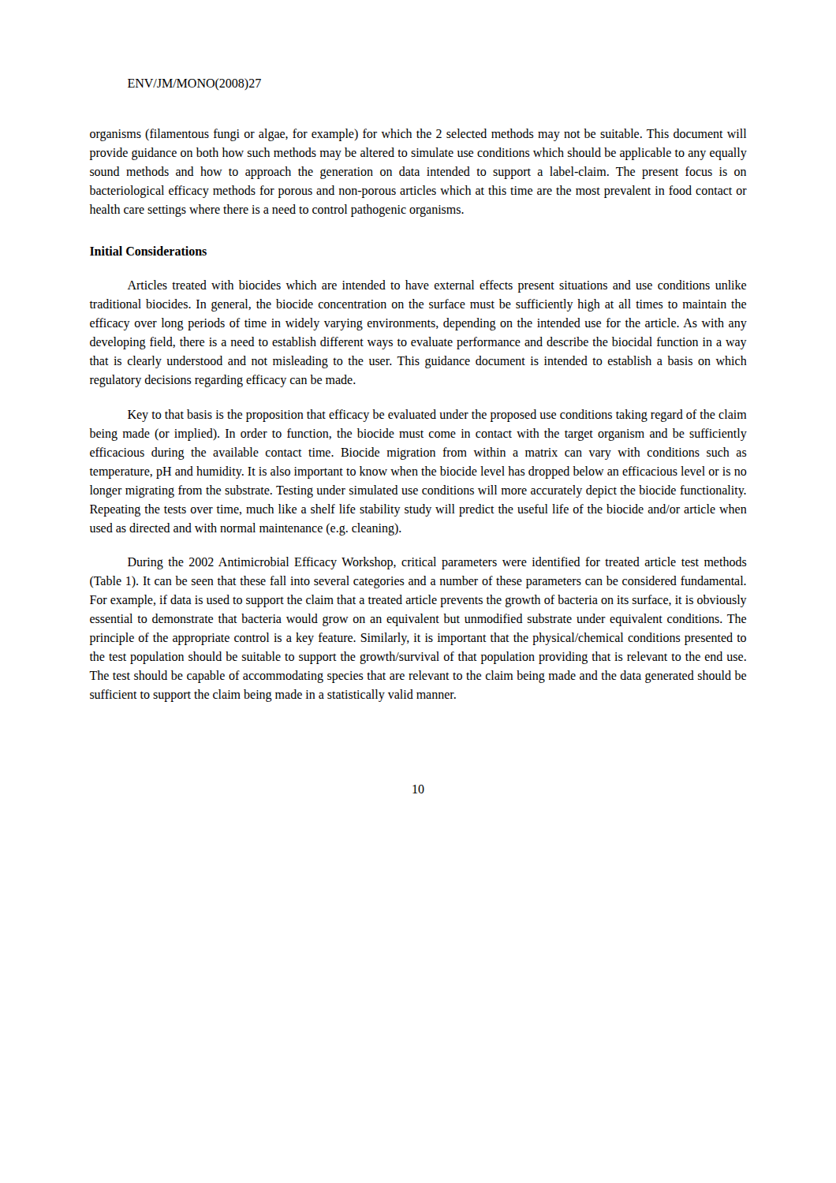ENV/JM/MONO(2008)27
organisms (filamentous fungi or algae, for example) for which the 2 selected methods may not be suitable. This document will provide guidance on both how such methods may be altered to simulate use conditions which should be applicable to any equally sound methods and how to approach the generation on data intended to support a label-claim. The present focus is on bacteriological efficacy methods for porous and non-porous articles which at this time are the most prevalent in food contact or health care settings where there is a need to control pathogenic organisms.
Initial Considerations
Articles treated with biocides which are intended to have external effects present situations and use conditions unlike traditional biocides. In general, the biocide concentration on the surface must be sufficiently high at all times to maintain the efficacy over long periods of time in widely varying environments, depending on the intended use for the article. As with any developing field, there is a need to establish different ways to evaluate performance and describe the biocidal function in a way that is clearly understood and not misleading to the user. This guidance document is intended to establish a basis on which regulatory decisions regarding efficacy can be made.
Key to that basis is the proposition that efficacy be evaluated under the proposed use conditions taking regard of the claim being made (or implied). In order to function, the biocide must come in contact with the target organism and be sufficiently efficacious during the available contact time. Biocide migration from within a matrix can vary with conditions such as temperature, pH and humidity. It is also important to know when the biocide level has dropped below an efficacious level or is no longer migrating from the substrate. Testing under simulated use conditions will more accurately depict the biocide functionality. Repeating the tests over time, much like a shelf life stability study will predict the useful life of the biocide and/or article when used as directed and with normal maintenance (e.g. cleaning).
During the 2002 Antimicrobial Efficacy Workshop, critical parameters were identified for treated article test methods (Table 1). It can be seen that these fall into several categories and a number of these parameters can be considered fundamental. For example, if data is used to support the claim that a treated article prevents the growth of bacteria on its surface, it is obviously essential to demonstrate that bacteria would grow on an equivalent but unmodified substrate under equivalent conditions. The principle of the appropriate control is a key feature. Similarly, it is important that the physical/chemical conditions presented to the test population should be suitable to support the growth/survival of that population providing that is relevant to the end use. The test should be capable of accommodating species that are relevant to the claim being made and the data generated should be sufficient to support the claim being made in a statistically valid manner.
10